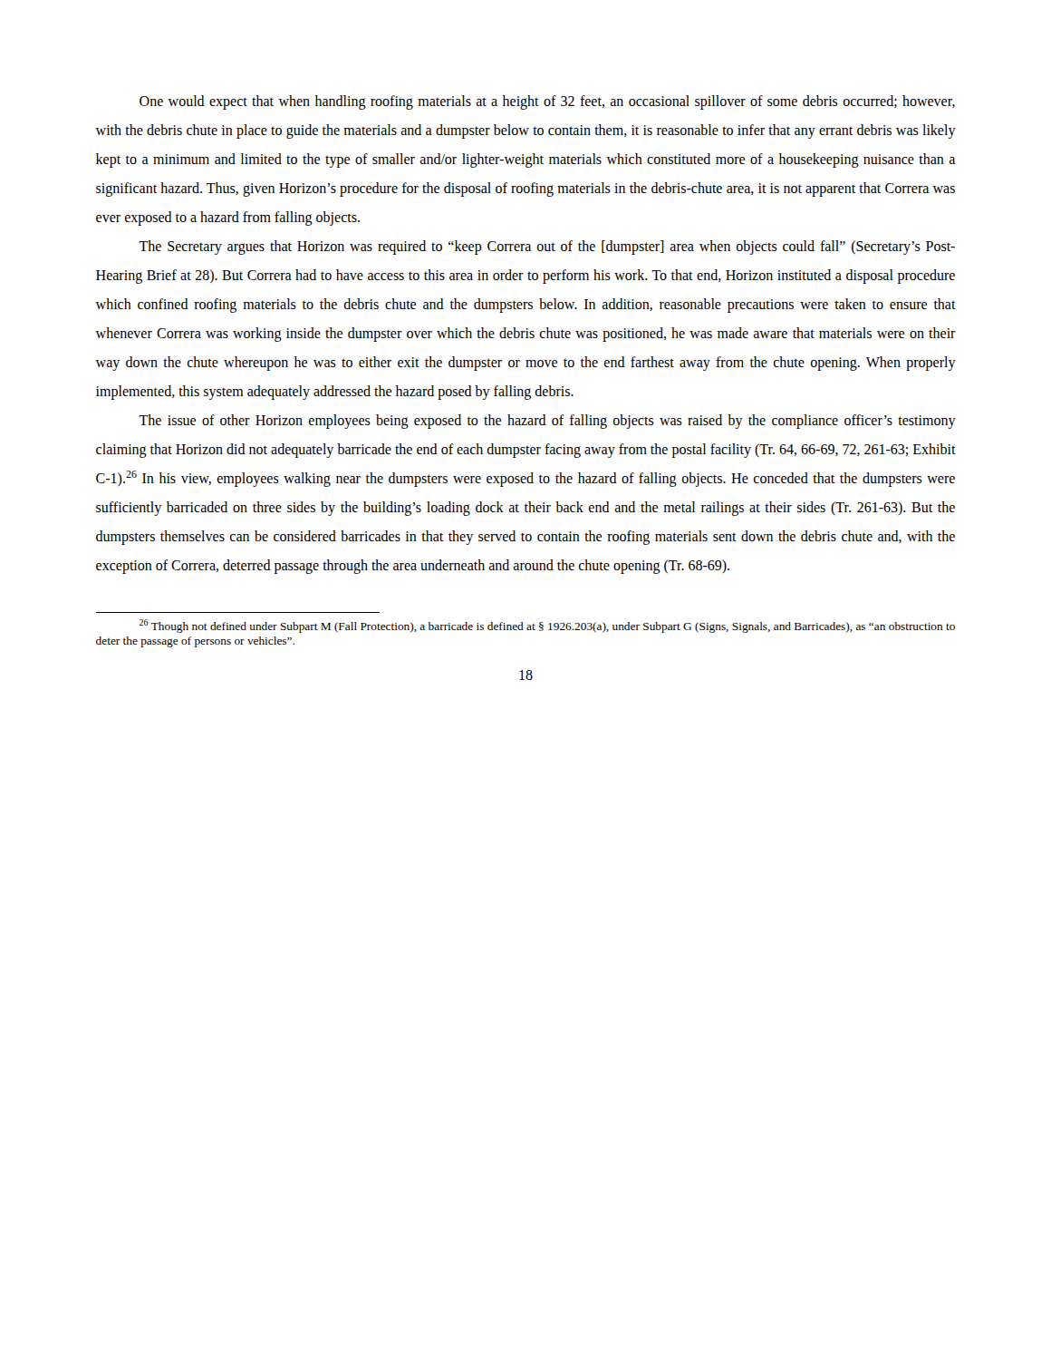One would expect that when handling roofing materials at a height of 32 feet, an occasional spillover of some debris occurred; however, with the debris chute in place to guide the materials and a dumpster below to contain them, it is reasonable to infer that any errant debris was likely kept to a minimum and limited to the type of smaller and/or lighter-weight materials which constituted more of a housekeeping nuisance than a significant hazard. Thus, given Horizon’s procedure for the disposal of roofing materials in the debris-chute area, it is not apparent that Correra was ever exposed to a hazard from falling objects.
The Secretary argues that Horizon was required to “keep Correra out of the [dumpster] area when objects could fall” (Secretary’s Post-Hearing Brief at 28). But Correra had to have access to this area in order to perform his work. To that end, Horizon instituted a disposal procedure which confined roofing materials to the debris chute and the dumpsters below. In addition, reasonable precautions were taken to ensure that whenever Correra was working inside the dumpster over which the debris chute was positioned, he was made aware that materials were on their way down the chute whereupon he was to either exit the dumpster or move to the end farthest away from the chute opening. When properly implemented, this system adequately addressed the hazard posed by falling debris.
The issue of other Horizon employees being exposed to the hazard of falling objects was raised by the compliance officer’s testimony claiming that Horizon did not adequately barricade the end of each dumpster facing away from the postal facility (Tr. 64, 66-69, 72, 261-63; Exhibit C-1).26 In his view, employees walking near the dumpsters were exposed to the hazard of falling objects. He conceded that the dumpsters were sufficiently barricaded on three sides by the building’s loading dock at their back end and the metal railings at their sides (Tr. 261-63). But the dumpsters themselves can be considered barricades in that they served to contain the roofing materials sent down the debris chute and, with the exception of Correra, deterred passage through the area underneath and around the chute opening (Tr. 68-69).
26 Though not defined under Subpart M (Fall Protection), a barricade is defined at § 1926.203(a), under Subpart G (Signs, Signals, and Barricades), as “an obstruction to deter the passage of persons or vehicles”.
18